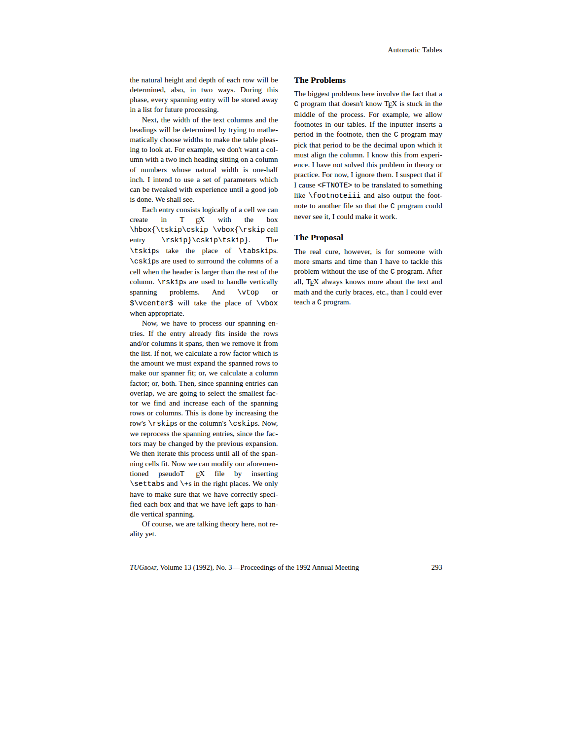Automatic Tables
the natural height and depth of each row will be determined, also, in two ways. During this phase, every spanning entry will be stored away in a list for future processing.
Next, the width of the text columns and the headings will be determined by trying to mathematically choose widths to make the table pleasing to look at. For example, we don't want a column with a two inch heading sitting on a column of numbers whose natural width is one-half inch. I intend to use a set of parameters which can be tweaked with experience until a good job is done. We shall see.
Each entry consists logically of a cell we can create in TEX with the box \hbox{\tskip\cskip \vbox{\rskip cell entry \rskip}\cskip\tskip}. The \tskips take the place of \tabskips. \cskips are used to surround the columns of a cell when the header is larger than the rest of the column. \rskips are used to handle vertically spanning problems. And \vtop or $\vcenter$ will take the place of \vbox when appropriate.
Now, we have to process our spanning entries. If the entry already fits inside the rows and/or columns it spans, then we remove it from the list. If not, we calculate a row factor which is the amount we must expand the spanned rows to make our spanner fit; or, we calculate a column factor; or, both. Then, since spanning entries can overlap, we are going to select the smallest factor we find and increase each of the spanning rows or columns. This is done by increasing the row's \rskips or the column's \cskips. Now, we reprocess the spanning entries, since the factors may be changed by the previous expansion. We then iterate this process until all of the spanning cells fit. Now we can modify our aforementioned pseudoTEX file by inserting \settabs and \+s in the right places. We only have to make sure that we have correctly specified each box and that we have left gaps to handle vertical spanning.
Of course, we are talking theory here, not reality yet.
The Problems
The biggest problems here involve the fact that a C program that doesn't know TEX is stuck in the middle of the process. For example, we allow footnotes in our tables. If the inputter inserts a period in the footnote, then the C program may pick that period to be the decimal upon which it must align the column. I know this from experience. I have not solved this problem in theory or practice. For now, I ignore them. I suspect that if I cause <FTNOTE> to be translated to something like \footnoteiii and also output the footnote to another file so that the C program could never see it, I could make it work.
The Proposal
The real cure, however, is for someone with more smarts and time than I have to tackle this problem without the use of the C program. After all, TEX always knows more about the text and math and the curly braces, etc., than I could ever teach a C program.
TUGboat, Volume 13 (1992), No. 3 — Proceedings of the 1992 Annual Meeting
293